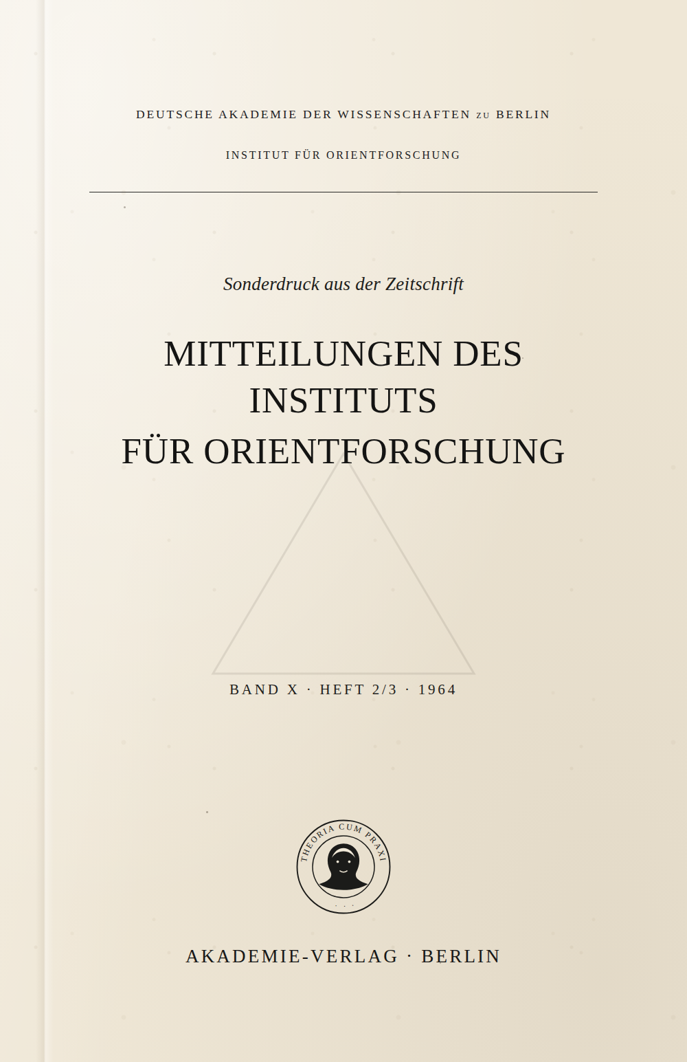Deutsche Akademie der Wissenschaften zu Berlin
Institut für Orientforschung
Sonderdruck aus der Zeitschrift
Mitteilungen des Instituts für Orientforschung
Band X · Heft 2/3 · 1964
Akademie-Verlag Signet THEORIA CUM PRAXI · · ·
Akademie-Verlag · Berlin